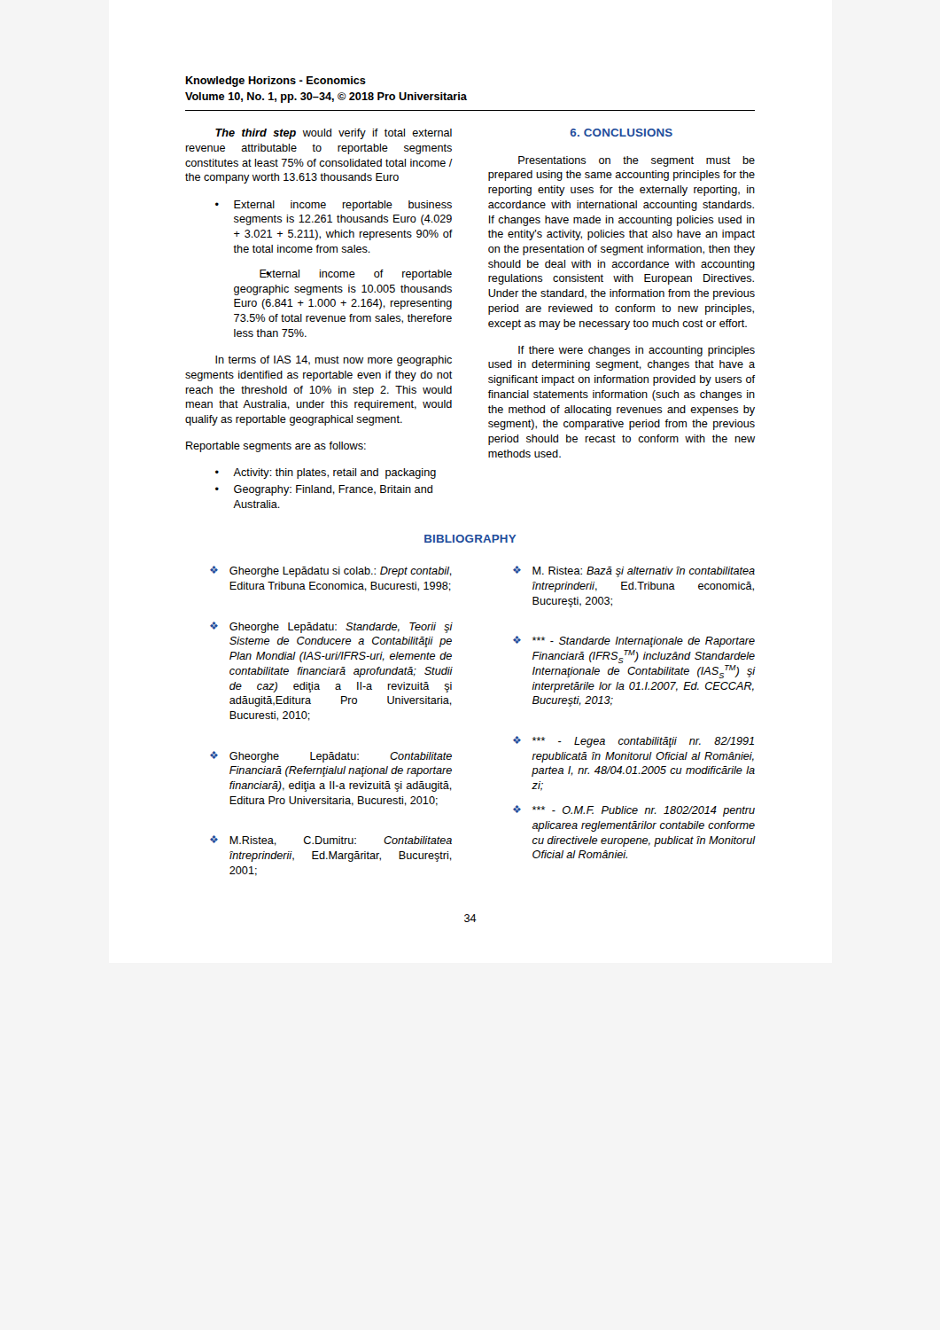Knowledge Horizons - Economics
Volume 10, No. 1, pp. 30–34, © 2018 Pro Universitaria
The third step would verify if total external revenue attributable to reportable segments constitutes at least 75% of consolidated total income / the company worth 13.613 thousands Euro
External income reportable business segments is 12.261 thousands Euro (4.029 + 3.021 + 5.211), which represents 90% of the total income from sales.
External income of reportable geographic segments is 10.005 thousands Euro (6.841 + 1.000 + 2.164), representing 73.5% of total revenue from sales, therefore less than 75%.
In terms of IAS 14, must now more geographic segments identified as reportable even if they do not reach the threshold of 10% in step 2. This would mean that Australia, under this requirement, would qualify as reportable geographical segment.
Reportable segments are as follows:
Activity: thin plates, retail and packaging
Geography: Finland, France, Britain and Australia.
6. CONCLUSIONS
Presentations on the segment must be prepared using the same accounting principles for the reporting entity uses for the externally reporting, in accordance with international accounting standards. If changes have made in accounting policies used in the entity's activity, policies that also have an impact on the presentation of segment information, then they should be deal with in accordance with accounting regulations consistent with European Directives. Under the standard, the information from the previous period are reviewed to conform to new principles, except as may be necessary too much cost or effort.
If there were changes in accounting principles used in determining segment, changes that have a significant impact on information provided by users of financial statements information (such as changes in the method of allocating revenues and expenses by segment), the comparative period from the previous period should be recast to conform with the new methods used.
BIBLIOGRAPHY
Gheorghe Lepădatu si colab.: Drept contabil, Editura Tribuna Economica, Bucuresti, 1998;
Gheorghe Lepădatu: Standarde, Teorii şi Sisteme de Conducere a Contabilităţii pe Plan Mondial (IAS-uri/IFRS-uri, elemente de contabilitate financiară aprofundată; Studii de caz) ediţia a II-a revizuită şi adăugită,Editura Pro Universitaria, Bucuresti, 2010;
Gheorghe Lepădatu: Contabilitate Financiară (Refernţialul naţional de raportare financiară), ediţia a II-a revizuită şi adăugită, Editura Pro Universitaria, Bucuresti, 2010;
M.Ristea, C.Dumitru: Contabilitatea întreprinderii, Ed.Margăritar, Bucureştri, 2001;
M. Ristea: Bază şi alternativ în contabilitatea întreprinderii, Ed.Tribuna economică, Bucureşti, 2003;
*** - Standarde Internaţionale de Raportare Financiară (IFRSSTM) incluzând Standardele Internaţionale de Contabilitate (IASSTM) şi interpretările lor la 01.I.2007, Ed. CECCAR, Bucureşti, 2013;
*** - Legea contabilităţii nr. 82/1991 republicată în Monitorul Oficial al României, partea I, nr. 48/04.01.2005 cu modificările la zi;
*** - O.M.F. Publice nr. 1802/2014 pentru aplicarea reglementărilor contabile conforme cu directivele europene, publicat în Monitorul Oficial al României.
34